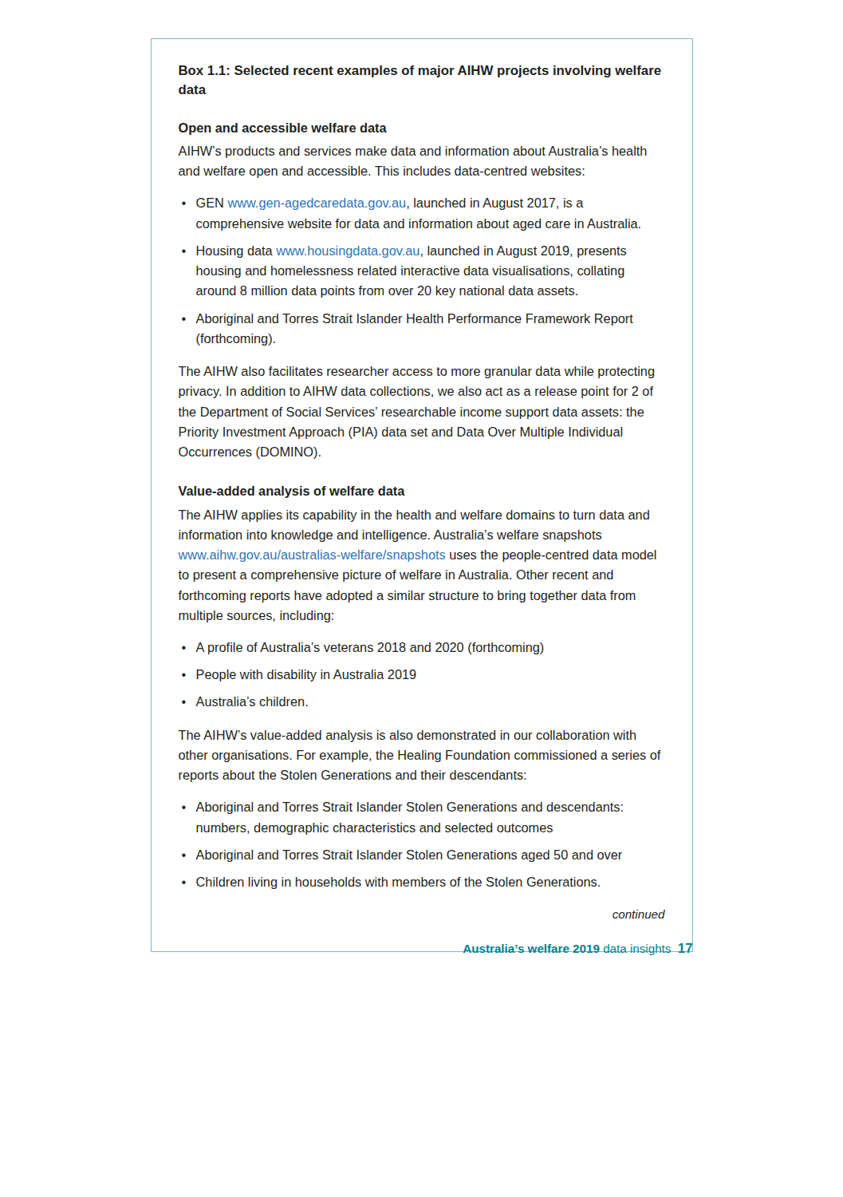Box 1.1: Selected recent examples of major AIHW projects involving welfare data
Open and accessible welfare data
AIHW’s products and services make data and information about Australia’s health and welfare open and accessible. This includes data-centred websites:
GEN www.gen-agedcaredata.gov.au, launched in August 2017, is a comprehensive website for data and information about aged care in Australia.
Housing data www.housingdata.gov.au, launched in August 2019, presents housing and homelessness related interactive data visualisations, collating around 8 million data points from over 20 key national data assets.
Aboriginal and Torres Strait Islander Health Performance Framework Report (forthcoming).
The AIHW also facilitates researcher access to more granular data while protecting privacy. In addition to AIHW data collections, we also act as a release point for 2 of the Department of Social Services’ researchable income support data assets: the Priority Investment Approach (PIA) data set and Data Over Multiple Individual Occurrences (DOMINO).
Value-added analysis of welfare data
The AIHW applies its capability in the health and welfare domains to turn data and information into knowledge and intelligence. Australia’s welfare snapshots www.aihw.gov.au/australias-welfare/snapshots uses the people-centred data model to present a comprehensive picture of welfare in Australia. Other recent and forthcoming reports have adopted a similar structure to bring together data from multiple sources, including:
A profile of Australia’s veterans 2018 and 2020 (forthcoming)
People with disability in Australia 2019
Australia’s children.
The AIHW’s value-added analysis is also demonstrated in our collaboration with other organisations. For example, the Healing Foundation commissioned a series of reports about the Stolen Generations and their descendants:
Aboriginal and Torres Strait Islander Stolen Generations and descendants: numbers, demographic characteristics and selected outcomes
Aboriginal and Torres Strait Islander Stolen Generations aged 50 and over
Children living in households with members of the Stolen Generations.
continued
Australia’s welfare 2019 data insights 17